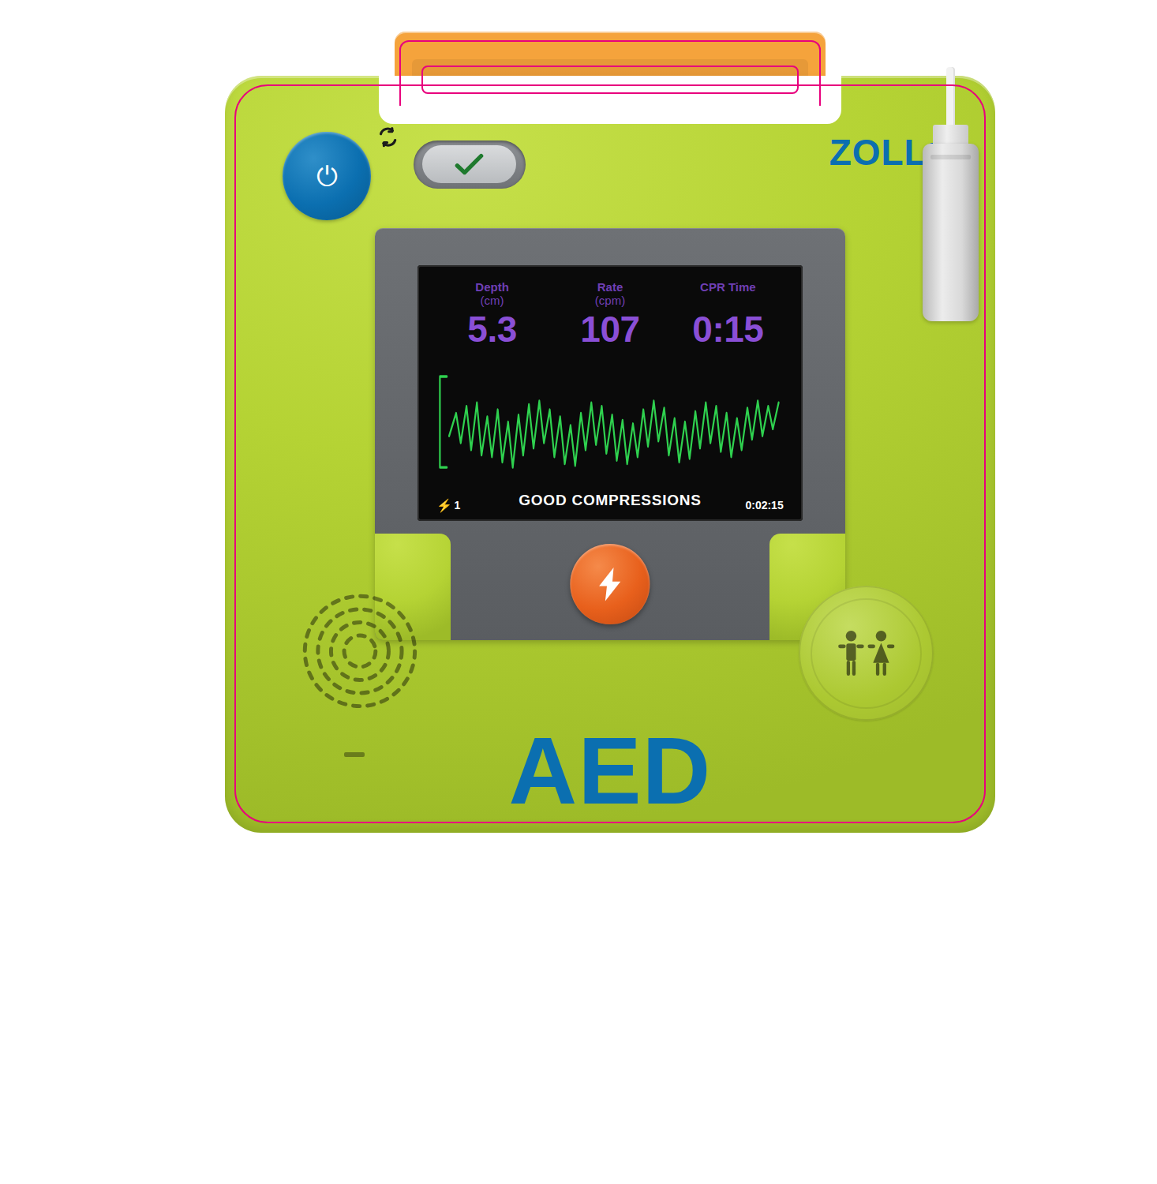ZOLL AED 3 front panel
⏻
ZOLL®
Depth(cm)
5.3
Rate(cpm)
107
CPR Time
0:15
GOOD COMPRESSIONS
⚡1
0:02:15
AED
ZOLL AED. Display readings: Depth (cm) 5.3; Rate (cpm) 107; CPR Time 0:15. Message: GOOD COMPRESSIONS. Shock count 1. Elapsed time 0:02:15.